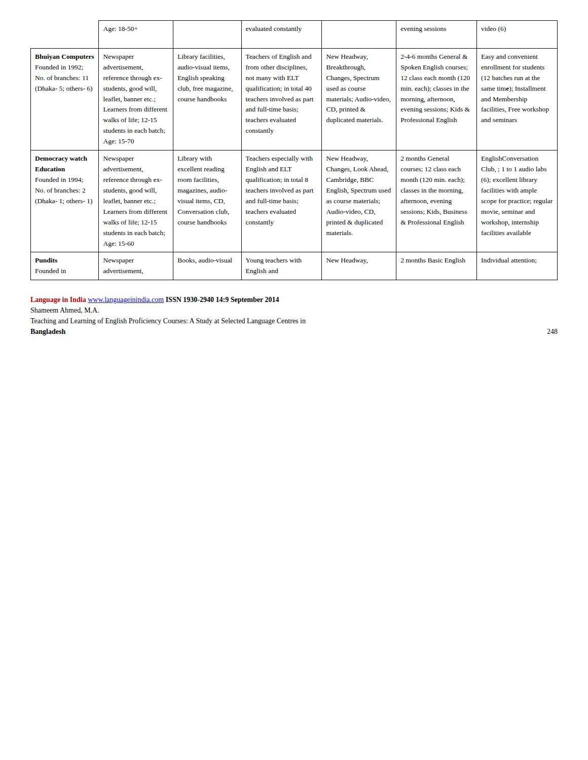| | Age: 18-50+ | | evaluated constantly | | evening sessions | video (6) |
| Bhuiyan Computers Founded in 1992; No. of branches: 11 (Dhaka- 5; others- 6) | Newspaper advertisement, reference through ex-students, good will, leaflet, banner etc.; Learners from different walks of life; 12-15 students in each batch; Age: 15-70 | Library facilities, audio-visual items, English speaking club, free magazine, course handbooks | Teachers of English and from other disciplines, not many with ELT qualification; in total 40 teachers involved as part and full-time basis; teachers evaluated constantly | New Headway, Breakthrough, Changes, Spectrum used as course materials; Audio-video, CD, printed & duplicated materials. | 2-4-6 months General & Spoken English courses; 12 class each month (120 min. each); classes in the morning, afternoon, evening sessions; Kids & Professional English | Easy and convenient enrollment for students (12 batches run at the same tim e ); Installment and Membership facilities, Free workshop and seminars |
| Democracy watch Education Founded in 1994; No. of branches: 2 (Dhaka- 1; others- 1) | Newspaper advertisement, reference through ex-students, good will, leaflet, banner etc.; Learners from different walks of life; 12-15 students in each batch; Age: 15-60 | Library with excellent reading room facilities, magazines, audio-visual items, CD, Conversation club, course handbooks | Teachers especially with English and ELT qualification; in total 8 teachers involved as part and full-time basis; teachers evaluated constantly | New Headway, Changes, Look Ahead, Cambridge, BBC English, Spectrum used as course materials; Audio-video, CD, printed & duplicated materials. | 2 months General courses; 12 class each month (120 min. each); classes in the morning, afternoon, evening sessions; Kids, Business & Professional English | EnglishConversation Club, ; 1 to 1 audio labs (6); excellent library facilities with ample scope for practice; regular movie, seminar and workshop, internship facilities available |
| Pundits Founded in | Newspaper advertisement, | Books, audio-visual | Young teachers with English and | New Headway, | 2 months Basic English | Individual attention; |
Language in India www.languageinindia.com ISSN 1930-2940 14:9 September 2014
Shameem Ahmed, M.A.
Teaching and Learning of English Proficiency Courses: A Study at Selected Language Centres in
Bangladesh 248